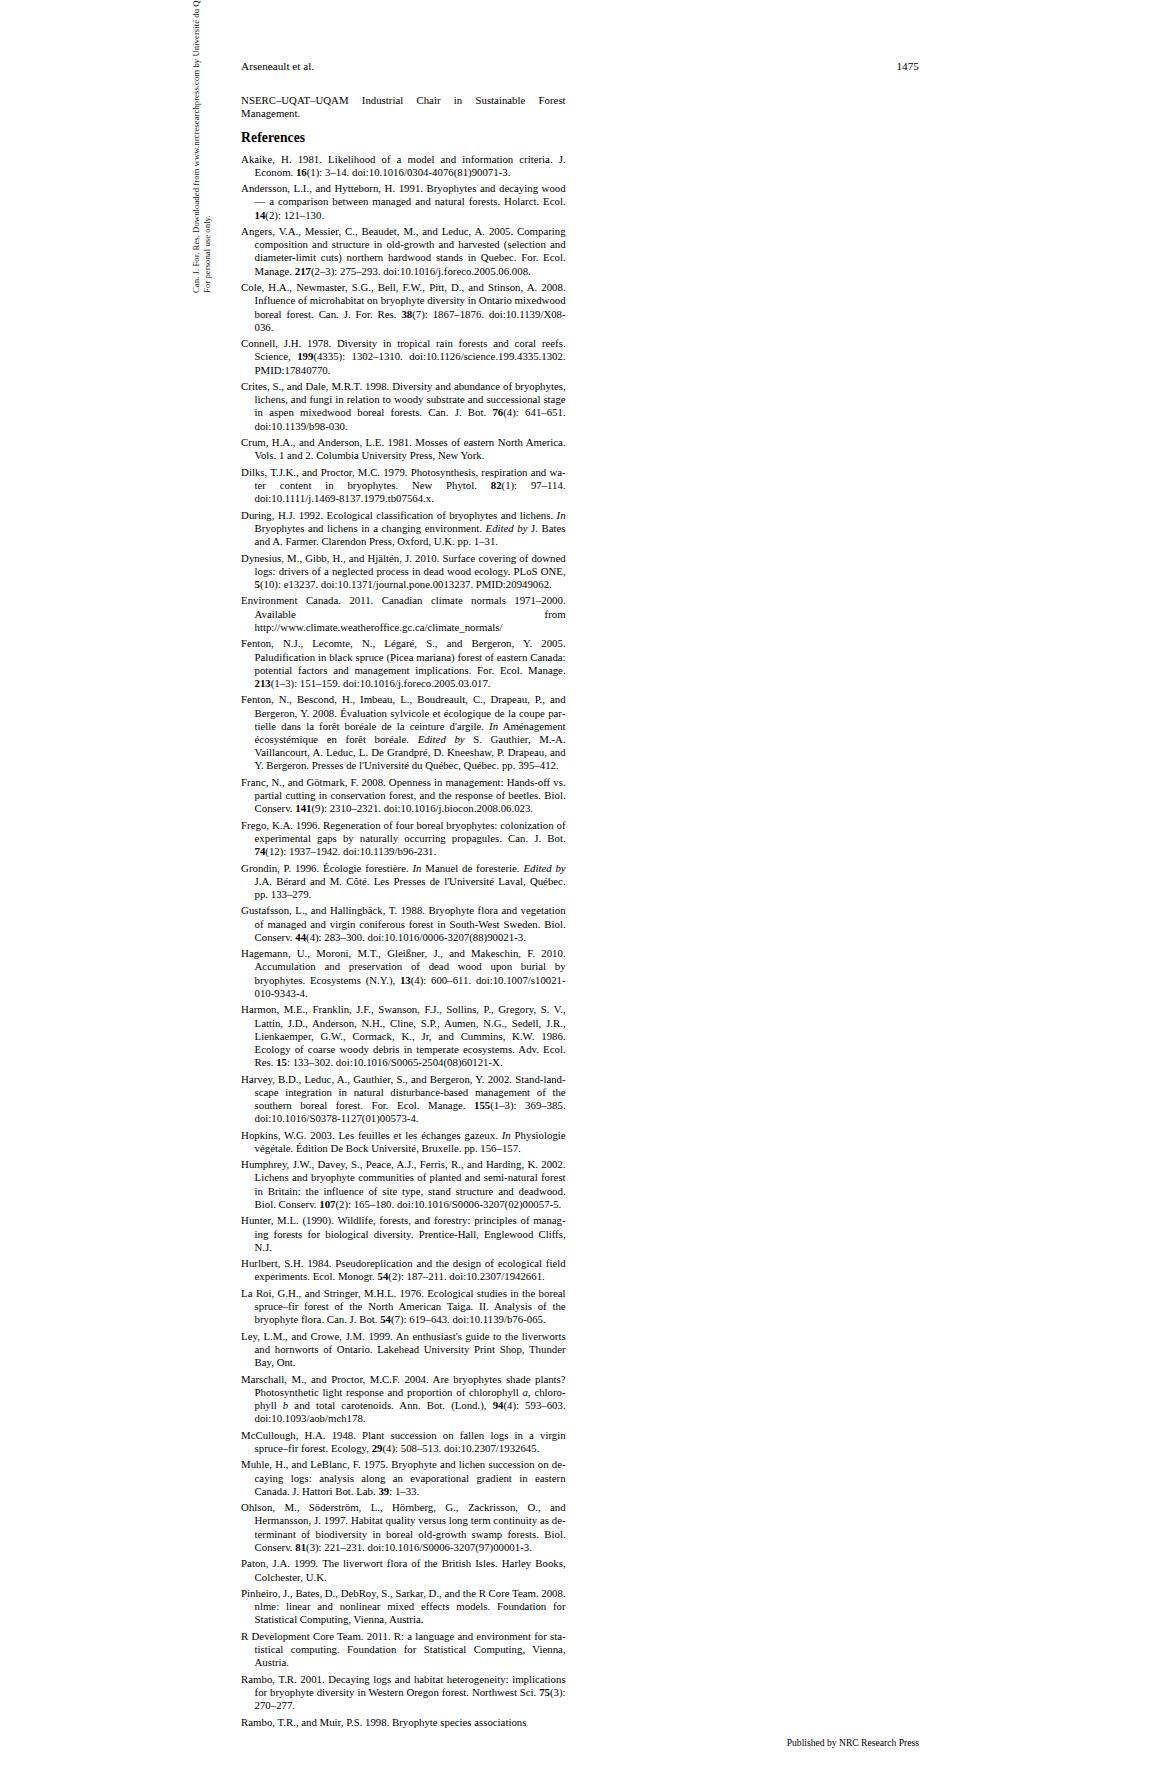Can. J. For. Res. Downloaded from www.nrcresearchpress.com by Université du Québec à Montréal on 01/26/18
For personal use only.
Arseneault et al. 1475
NSERC–UQAT–UQAM Industrial Chair in Sustainable Forest Management.
References
Akaike, H. 1981. Likelihood of a model and information criteria. J. Econom. 16(1): 3–14. doi:10.1016/0304-4076(81)90071-3.
Andersson, L.I., and Hytteborn, H. 1991. Bryophytes and decaying wood — a comparison between managed and natural forests. Holarct. Ecol. 14(2): 121–130.
Angers, V.A., Messier, C., Beaudet, M., and Leduc, A. 2005. Comparing composition and structure in old-growth and harvested (selection and diameter-limit cuts) northern hardwood stands in Quebec. For. Ecol. Manage. 217(2–3): 275–293. doi:10.1016/j.foreco.2005.06.008.
Cole, H.A., Newmaster, S.G., Bell, F.W., Pitt, D., and Stinson, A. 2008. Influence of microhabitat on bryophyte diversity in Ontario mixedwood boreal forest. Can. J. For. Res. 38(7): 1867–1876. doi:10.1139/X08-036.
Connell, J.H. 1978. Diversity in tropical rain forests and coral reefs. Science, 199(4335): 1302–1310. doi:10.1126/science.199.4335.1302. PMID:17840770.
Crites, S., and Dale, M.R.T. 1998. Diversity and abundance of bryophytes, lichens, and fungi in relation to woody substrate and successional stage in aspen mixedwood boreal forests. Can. J. Bot. 76(4): 641–651. doi:10.1139/b98-030.
Crum, H.A., and Anderson, L.E. 1981. Mosses of eastern North America. Vols. 1 and 2. Columbia University Press, New York.
Dilks, T.J.K., and Proctor, M.C. 1979. Photosynthesis, respiration and water content in bryophytes. New Phytol. 82(1): 97–114. doi:10.1111/j.1469-8137.1979.tb07564.x.
During, H.J. 1992. Ecological classification of bryophytes and lichens. In Bryophytes and lichens in a changing environment. Edited by J. Bates and A. Farmer. Clarendon Press, Oxford, U.K. pp. 1–31.
Dynesius, M., Gibb, H., and Hjältén, J. 2010. Surface covering of downed logs: drivers of a neglected process in dead wood ecology. PLoS ONE, 5(10): e13237. doi:10.1371/journal.pone.0013237. PMID:20949062.
Environment Canada. 2011. Canadian climate normals 1971–2000. Available from http://www.climate.weatheroffice.gc.ca/climate_normals/
Fenton, N.J., Lecomte, N., Légaré, S., and Bergeron, Y. 2005. Paludification in black spruce (Picea mariana) forest of eastern Canada: potential factors and management implications. For. Ecol. Manage. 213(1–3): 151–159. doi:10.1016/j.foreco.2005.03.017.
Fenton, N., Bescond, H., Imbeau, L., Boudreault, C., Drapeau, P., and Bergeron, Y. 2008. Évaluation sylvicole et écologique de la coupe partielle dans la forêt boréale de la ceinture d'argile. In Aménagement écosystémique en forêt boréale. Edited by S. Gauthier, M.-A. Vaillancourt, A. Leduc, L. De Grandpré, D. Kneeshaw, P. Drapeau, and Y. Bergeron. Presses de l'Université du Québec, Québec. pp. 395–412.
Franc, N., and Götmark, F. 2008. Openness in management: Hands-off vs. partial cutting in conservation forest, and the response of beetles. Biol. Conserv. 141(9): 2310–2321. doi:10.1016/j.biocon.2008.06.023.
Frego, K.A. 1996. Regeneration of four boreal bryophytes: colonization of experimental gaps by naturally occurring propagules. Can. J. Bot. 74(12): 1937–1942. doi:10.1139/b96-231.
Grondin, P. 1996. Écologie forestière. In Manuel de foresterie. Edited by J.A. Bérard and M. Côté. Les Presses de l'Université Laval, Québec. pp. 133–279.
Gustafsson, L., and Hallingbäck, T. 1988. Bryophyte flora and vegetation of managed and virgin coniferous forest in South-West Sweden. Biol. Conserv. 44(4): 283–300. doi:10.1016/0006-3207(88)90021-3.
Hagemann, U., Moroni, M.T., Gleißner, J., and Makeschin, F. 2010. Accumulation and preservation of dead wood upon burial by bryophytes. Ecosystems (N.Y.), 13(4): 600–611. doi:10.1007/s10021-010-9343-4.
Harmon, M.E., Franklin, J.F., Swanson, F.J., Sollins, P., Gregory, S. V., Lattin, J.D., Anderson, N.H., Cline, S.P., Aumen, N.G., Sedell, J.R., Lienkaemper, G.W., Cormack, K., Jr, and Cummins, K.W. 1986. Ecology of coarse woody debris in temperate ecosystems. Adv. Ecol. Res. 15: 133–302. doi:10.1016/S0065-2504(08)60121-X.
Harvey, B.D., Leduc, A., Gauthier, S., and Bergeron, Y. 2002. Stand-landscape integration in natural disturbance-based management of the southern boreal forest. For. Ecol. Manage. 155(1–3): 369–385. doi:10.1016/S0378-1127(01)00573-4.
Hopkins, W.G. 2003. Les feuilles et les échanges gazeux. In Physiologie végétale. Édition De Bock Université, Bruxelle. pp. 156–157.
Humphrey, J.W., Davey, S., Peace, A.J., Ferris, R., and Harding, K. 2002. Lichens and bryophyte communities of planted and semi-natural forest in Britain: the influence of site type, stand structure and deadwood. Biol. Conserv. 107(2): 165–180. doi:10.1016/S0006-3207(02)00057-5.
Hunter, M.L. (1990). Wildlife, forests, and forestry: principles of managing forests for biological diversity. Prentice-Hall, Englewood Cliffs, N.J.
Hurlbert, S.H. 1984. Pseudoreplication and the design of ecological field experiments. Ecol. Monogr. 54(2): 187–211. doi:10.2307/1942661.
La Roi, G.H., and Stringer, M.H.L. 1976. Ecological studies in the boreal spruce–fir forest of the North American Taiga. II. Analysis of the bryophyte flora. Can. J. Bot. 54(7): 619–643. doi:10.1139/b76-065.
Ley, L.M., and Crowe, J.M. 1999. An enthusiast's guide to the liverworts and hornworts of Ontario. Lakehead University Print Shop, Thunder Bay, Ont.
Marschall, M., and Proctor, M.C.F. 2004. Are bryophytes shade plants? Photosynthetic light response and proportion of chlorophyll a, chlorophyll b and total carotenoids. Ann. Bot. (Lond.), 94(4): 593–603. doi:10.1093/aob/mch178.
McCullough, H.A. 1948. Plant succession on fallen logs in a virgin spruce–fir forest. Ecology, 29(4): 508–513. doi:10.2307/1932645.
Muhle, H., and LeBlanc, F. 1975. Bryophyte and lichen succession on decaying logs: analysis along an evaporational gradient in eastern Canada. J. Hattori Bot. Lab. 39: 1–33.
Ohlson, M., Söderström, L., Hörnberg, G., Zackrisson, O., and Hermansson, J. 1997. Habitat quality versus long term continuity as determinant of biodiversity in boreal old-growth swamp forests. Biol. Conserv. 81(3): 221–231. doi:10.1016/S0006-3207(97)00001-3.
Paton, J.A. 1999. The liverwort flora of the British Isles. Harley Books, Colchester, U.K.
Pinheiro, J., Bates, D., DebRoy, S., Sarkar, D., and the R Core Team. 2008. nlme: linear and nonlinear mixed effects models. Foundation for Statistical Computing, Vienna, Austria.
R Development Core Team. 2011. R: a language and environment for statistical computing. Foundation for Statistical Computing, Vienna, Austria.
Rambo, T.R. 2001. Decaying logs and habitat heterogeneity: implications for bryophyte diversity in Western Oregon forest. Northwest Sci. 75(3): 270–277.
Rambo, T.R., and Muir, P.S. 1998. Bryophyte species associations
Published by NRC Research Press